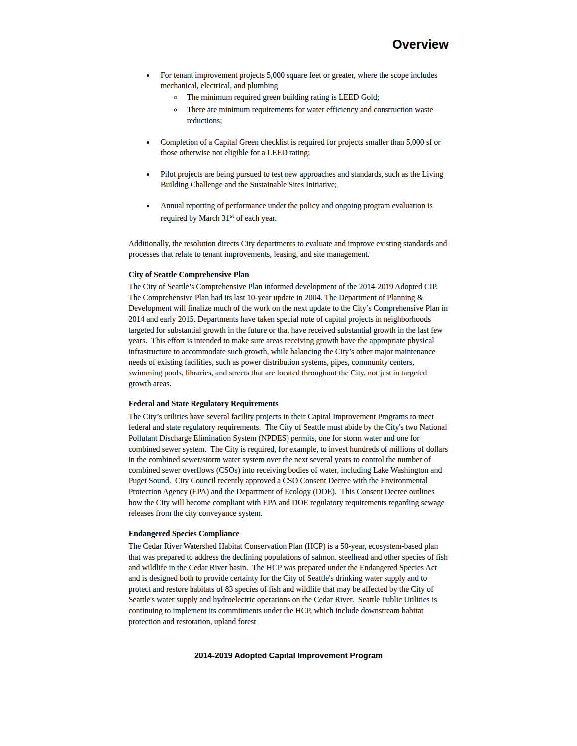Overview
For tenant improvement projects 5,000 square feet or greater, where the scope includes mechanical, electrical, and plumbing
The minimum required green building rating is LEED Gold;
There are minimum requirements for water efficiency and construction waste reductions;
Completion of a Capital Green checklist is required for projects smaller than 5,000 sf or those otherwise not eligible for a LEED rating;
Pilot projects are being pursued to test new approaches and standards, such as the Living Building Challenge and the Sustainable Sites Initiative;
Annual reporting of performance under the policy and ongoing program evaluation is required by March 31st of each year.
Additionally, the resolution directs City departments to evaluate and improve existing standards and processes that relate to tenant improvements, leasing, and site management.
City of Seattle Comprehensive Plan
The City of Seattle’s Comprehensive Plan informed development of the 2014-2019 Adopted CIP. The Comprehensive Plan had its last 10-year update in 2004. The Department of Planning & Development will finalize much of the work on the next update to the City’s Comprehensive Plan in 2014 and early 2015. Departments have taken special note of capital projects in neighborhoods targeted for substantial growth in the future or that have received substantial growth in the last few years. This effort is intended to make sure areas receiving growth have the appropriate physical infrastructure to accommodate such growth, while balancing the City’s other major maintenance needs of existing facilities, such as power distribution systems, pipes, community centers, swimming pools, libraries, and streets that are located throughout the City, not just in targeted growth areas.
Federal and State Regulatory Requirements
The City’s utilities have several facility projects in their Capital Improvement Programs to meet federal and state regulatory requirements. The City of Seattle must abide by the City's two National Pollutant Discharge Elimination System (NPDES) permits, one for storm water and one for combined sewer system. The City is required, for example, to invest hundreds of millions of dollars in the combined sewer/storm water system over the next several years to control the number of combined sewer overflows (CSOs) into receiving bodies of water, including Lake Washington and Puget Sound. City Council recently approved a CSO Consent Decree with the Environmental Protection Agency (EPA) and the Department of Ecology (DOE). This Consent Decree outlines how the City will become compliant with EPA and DOE regulatory requirements regarding sewage releases from the city conveyance system.
Endangered Species Compliance
The Cedar River Watershed Habitat Conservation Plan (HCP) is a 50-year, ecosystem-based plan that was prepared to address the declining populations of salmon, steelhead and other species of fish and wildlife in the Cedar River basin. The HCP was prepared under the Endangered Species Act and is designed both to provide certainty for the City of Seattle's drinking water supply and to protect and restore habitats of 83 species of fish and wildlife that may be affected by the City of Seattle's water supply and hydroelectric operations on the Cedar River. Seattle Public Utilities is continuing to implement its commitments under the HCP, which include downstream habitat protection and restoration, upland forest
2014-2019 Adopted Capital Improvement Program